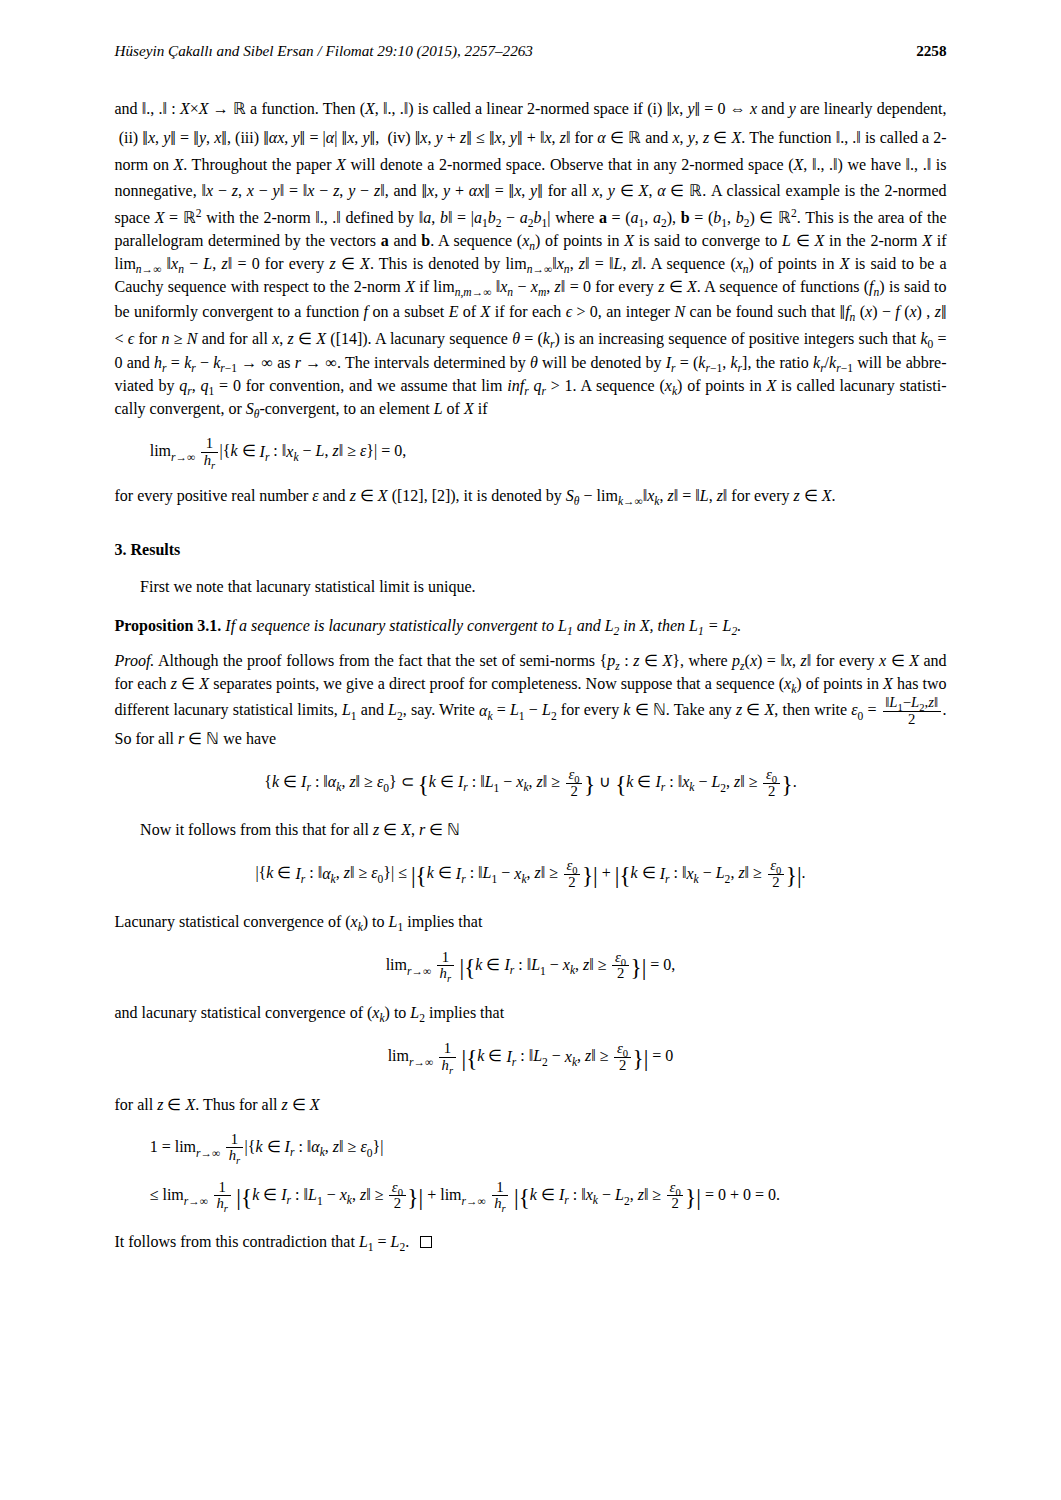Hüseyin Çakallı and Sibel Ersan / Filomat 29:10 (2015), 2257–2263 2258
and ‖., .‖ : X×X → ℝ a function. Then (X, ‖., .‖) is called a linear 2-normed space if (i) ‖x, y‖ = 0 ⇔ x and y are linearly dependent, (ii) ‖x, y‖ = ‖y, x‖, (iii) ‖αx, y‖ = |α| ‖x, y‖, (iv) ‖x, y + z‖ ≤ ‖x, y‖ + ‖x, z‖ for α ∈ ℝ and x, y, z ∈ X. The function ‖., .‖ is called a 2-norm on X. Throughout the paper X will denote a 2-normed space. Observe that in any 2-normed space (X, ‖., .‖) we have ‖., .‖ is nonnegative, ‖x − z, x − y‖ = ‖x − z, y − z‖, and ‖x, y + αx‖ = ‖x, y‖ for all x, y ∈ X, α ∈ ℝ. A classical example is the 2-normed space X = ℝ2 with the 2-norm ‖., .‖ defined by ‖a, b‖ = |a1b2 − a2b1| where a = (a1, a2), b = (b1, b2) ∈ ℝ2. This is the area of the parallelogram determined by the vectors a and b. A sequence (xn) of points in X is said to converge to L ∈ X in the 2-norm X if limn→∞ ‖xn − L, z‖ = 0 for every z ∈ X. This is denoted by limn→∞‖xn, z‖ = ‖L, z‖. A sequence (xn) of points in X is said to be a Cauchy sequence with respect to the 2-norm X if limn,m→∞ ‖xn − xm, z‖ = 0 for every z ∈ X. A sequence of functions (fn) is said to be uniformly convergent to a function f on a subset E of X if for each ϵ > 0, an integer N can be found such that ‖fn (x) − f (x) , z‖ < ϵ for n ≥ N and for all x, z ∈ X ([14]). A lacunary sequence θ = (kr) is an increasing sequence of positive integers such that k0 = 0 and hr = kr − kr−1 → ∞ as r → ∞. The intervals determined by θ will be denoted by Ir = (kr−1, kr], the ratio kr/kr−1 will be abbreviated by qr, q1 = 0 for convention, and we assume that lim infr qr > 1. A sequence (xk) of points in X is called lacunary statistically convergent, or Sθ-convergent, to an element L of X if
limr→∞ 1 hr|{k ∈ Ir : ‖xk − L, z‖ ≥ ε}| = 0,
for every positive real number ε and z ∈ X ([12], [2]), it is denoted by Sθ − limk→∞‖xk, z‖ = ‖L, z‖ for every z ∈ X.
3. Results
First we note that lacunary statistical limit is unique.
Proposition 3.1. If a sequence is lacunary statistically convergent to L1 and L2 in X, then L1 = L2.
Proof. Although the proof follows from the fact that the set of semi-norms {pz : z ∈ X}, where pz(x) = ‖x, z‖ for every x ∈ X and for each z ∈ X separates points, we give a direct proof for completeness. Now suppose that a sequence (xk) of points in X has two different lacunary statistical limits, L1 and L2, say. Write αk = L1 − L2 for every k ∈ ℕ. Take any z ∈ X, then write ε0 = ‖L1−L2,z‖2. So for all r ∈ ℕ we have
{k ∈ Ir : ‖αk, z‖ ≥ ε0} ⊂ {k ∈ Ir : ‖L1 − xk, z‖ ≥ ε02} ∪ {k ∈ Ir : ‖xk − L2, z‖ ≥ ε02}.
Now it follows from this that for all z ∈ X, r ∈ ℕ
|{k ∈ Ir : ‖αk, z‖ ≥ ε0}| ≤ |{k ∈ Ir : ‖L1 − xk, z‖ ≥ ε02}| + |{k ∈ Ir : ‖xk − L2, z‖ ≥ ε02}|.
Lacunary statistical convergence of (xk) to L1 implies that
limr→∞ 1 hr |{k ∈ Ir : ‖L1 − xk, z‖ ≥ ε02}| = 0,
and lacunary statistical convergence of (xk) to L2 implies that
limr→∞ 1 hr |{k ∈ Ir : ‖L2 − xk, z‖ ≥ ε02}| = 0
for all z ∈ X. Thus for all z ∈ X
1 = limr→∞ 1 hr|{k ∈ Ir : ‖αk, z‖ ≥ ε0}|
≤ limr→∞ 1 hr |{k ∈ Ir : ‖L1 − xk, z‖ ≥ ε02}| + limr→∞ 1 hr |{k ∈ Ir : ‖xk − L2, z‖ ≥ ε02}| = 0 + 0 = 0.
It follows from this contradiction that L1 = L2.